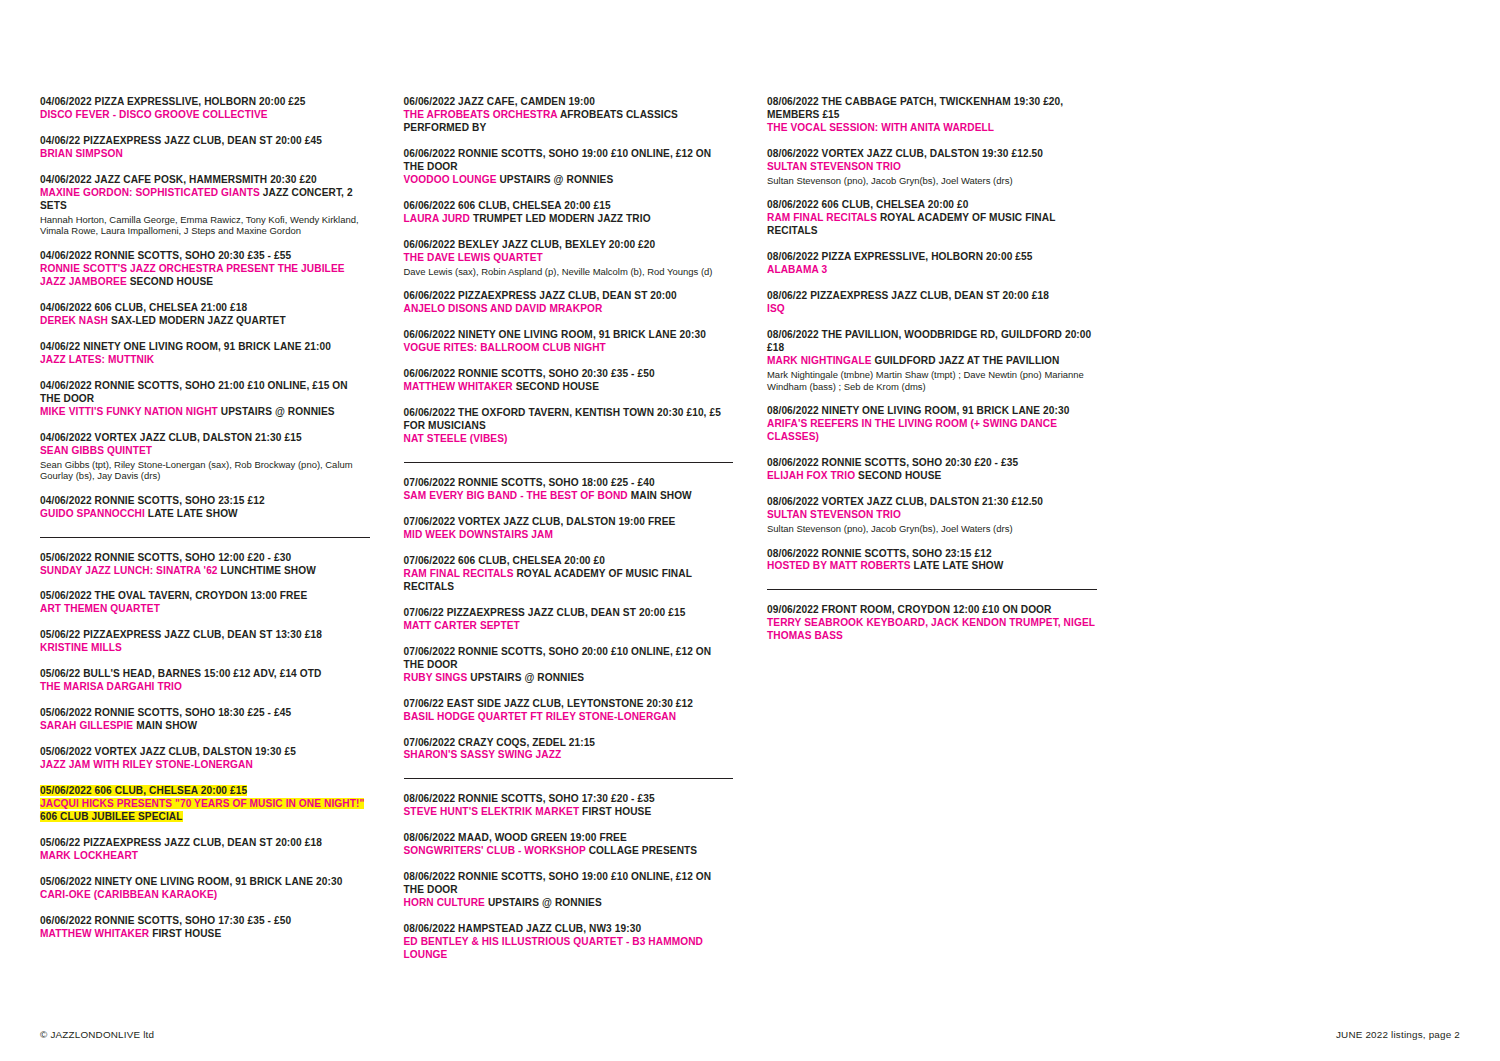04/06/2022 PIZZA EXPRESSLIVE, HOLBORN 20:00 £25
DISCO FEVER - DISCO GROOVE COLLECTIVE
04/06/22 PIZZAEXPRESS JAZZ CLUB, DEAN ST 20:00 £45
BRIAN SIMPSON
04/06/2022 JAZZ CAFE POSK, HAMMERSMITH 20:30 £20
MAXINE GORDON: SOPHISTICATED GIANTS JAZZ CONCERT, 2 SETS Hannah Horton, Camilla George, Emma Rawicz, Tony Kofi, Wendy Kirkland, Vimala Rowe, Laura Impallomeni, J Steps and Maxine Gordon
04/06/2022 RONNIE SCOTTS, SOHO 20:30 £35 - £55
RONNIE SCOTT'S JAZZ ORCHESTRA PRESENT THE JUBILEE JAZZ JAMBOREE SECOND HOUSE
04/06/2022 606 CLUB, CHELSEA 21:00 £18
DEREK NASH SAX-LED MODERN JAZZ QUARTET
04/06/22 NINETY ONE LIVING ROOM, 91 BRICK LANE 21:00
JAZZ LATES: MUTTNIK
04/06/2022 RONNIE SCOTTS, SOHO 21:00 £10 ONLINE, £15 ON THE DOOR
MIKE VITTI'S FUNKY NATION NIGHT UPSTAIRS @ RONNIES
04/06/2022 VORTEX JAZZ CLUB, DALSTON 21:30 £15
SEAN GIBBS QUINTET Sean Gibbs (tpt), Riley Stone-Lonergan (sax), Rob Brockway (pno), Calum Gourlay (bs), Jay Davis (drs)
04/06/2022 RONNIE SCOTTS, SOHO 23:15 £12
GUIDO SPANNOCCHI LATE LATE SHOW
05/06/2022 RONNIE SCOTTS, SOHO 12:00 £20 - £30
SUNDAY JAZZ LUNCH: SINATRA '62 LUNCHTIME SHOW
05/06/2022 THE OVAL TAVERN, CROYDON 13:00 FREE
ART THEMEN QUARTET
05/06/22 PIZZAEXPRESS JAZZ CLUB, DEAN ST 13:30 £18
KRISTINE MILLS
05/06/22 BULL'S HEAD, BARNES 15:00 £12 ADV, £14 OTD
THE MARISA DARGAHI TRIO
05/06/2022 RONNIE SCOTTS, SOHO 18:30 £25 - £45
SARAH GILLESPIE MAIN SHOW
05/06/2022 VORTEX JAZZ CLUB, DALSTON 19:30 £5
JAZZ JAM WITH RILEY STONE-LONERGAN
05/06/2022 606 CLUB, CHELSEA 20:00 £15
JACQUI HICKS PRESENTS "70 YEARS OF MUSIC IN ONE NIGHT!" 606 CLUB JUBILEE SPECIAL
05/06/22 PIZZAEXPRESS JAZZ CLUB, DEAN ST 20:00 £18
MARK LOCKHEART
05/06/2022 NINETY ONE LIVING ROOM, 91 BRICK LANE 20:30
CARI-OKE (CARIBBEAN KARAOKE)
06/06/2022 RONNIE SCOTTS, SOHO 17:30 £35 - £50
MATTHEW WHITAKER FIRST HOUSE
06/06/2022 JAZZ CAFE, CAMDEN 19:00
THE AFROBEATS ORCHESTRA AFROBEATS CLASSICS PERFORMED BY
06/06/2022 RONNIE SCOTTS, SOHO 19:00 £10 ONLINE, £12 ON THE DOOR
VOODOO LOUNGE UPSTAIRS @ RONNIES
06/06/2022 606 CLUB, CHELSEA 20:00 £15
LAURA JURD TRUMPET LED MODERN JAZZ TRIO
06/06/2022 BEXLEY JAZZ CLUB, BEXLEY 20:00 £20
THE DAVE LEWIS QUARTET Dave Lewis (sax), Robin Aspland (p), Neville Malcolm (b), Rod Youngs (d)
06/06/2022 PIZZAEXPRESS JAZZ CLUB, DEAN ST 20:00
ANJELO DISONS AND DAVID MRAKPOR
06/06/2022 NINETY ONE LIVING ROOM, 91 BRICK LANE 20:30
VOGUE RITES: BALLROOM CLUB NIGHT
06/06/2022 RONNIE SCOTTS, SOHO 20:30 £35 - £50
MATTHEW WHITAKER SECOND HOUSE
06/06/2022 THE OXFORD TAVERN, KENTISH TOWN 20:30 £10, £5 FOR MUSICIANS
NAT STEELE (VIBES)
07/06/2022 RONNIE SCOTTS, SOHO 18:00 £25 - £40
SAM EVERY BIG BAND - THE BEST OF BOND MAIN SHOW
07/06/2022 VORTEX JAZZ CLUB, DALSTON 19:00 FREE
MID WEEK DOWNSTAIRS JAM
07/06/2022 606 CLUB, CHELSEA 20:00 £0
RAM FINAL RECITALS ROYAL ACADEMY OF MUSIC FINAL RECITALS
07/06/22 PIZZAEXPRESS JAZZ CLUB, DEAN ST 20:00 £15
MATT CARTER SEPTET
07/06/2022 RONNIE SCOTTS, SOHO 20:00 £10 ONLINE, £12 ON THE DOOR
RUBY SINGS UPSTAIRS @ RONNIES
07/06/22 EAST SIDE JAZZ CLUB, LEYTONSTONE 20:30 £12
BASIL HODGE QUARTET FT RILEY STONE-LONERGAN
07/06/2022 CRAZY COQS, ZEDEL 21:15
SHARON'S SASSY SWING JAZZ
08/06/2022 RONNIE SCOTTS, SOHO 17:30 £20 - £35
STEVE HUNT'S ELEKTRIK MARKET FIRST HOUSE
08/06/2022 MAAD, WOOD GREEN 19:00 FREE
SONGWRITERS' CLUB - WORKSHOP COLLAGE PRESENTS
08/06/2022 RONNIE SCOTTS, SOHO 19:00 £10 ONLINE, £12 ON THE DOOR
HORN CULTURE UPSTAIRS @ RONNIES
08/06/2022 HAMPSTEAD JAZZ CLUB, NW3 19:30
ED BENTLEY & HIS ILLUSTRIOUS QUARTET - B3 HAMMOND LOUNGE
08/06/2022 THE CABBAGE PATCH, TWICKENHAM 19:30 £20, MEMBERS £15
THE VOCAL SESSION: WITH ANITA WARDELL
08/06/2022 VORTEX JAZZ CLUB, DALSTON 19:30 £12.50
SULTAN STEVENSON TRIO Sultan Stevenson (pno), Jacob Gryn(bs), Joel Waters (drs)
08/06/2022 606 CLUB, CHELSEA 20:00 £0
RAM FINAL RECITALS ROYAL ACADEMY OF MUSIC FINAL RECITALS
08/06/2022 PIZZA EXPRESSLIVE, HOLBORN 20:00 £55
ALABAMA 3
08/06/22 PIZZAEXPRESS JAZZ CLUB, DEAN ST 20:00 £18
ISQ
08/06/2022 THE PAVILLION, WOODBRIDGE RD, GUILDFORD 20:00 £18
MARK NIGHTINGALE GUILDFORD JAZZ AT THE PAVILLION Mark Nightingale (tmbne) Martin Shaw (tmpt) ; Dave Newtin (pno) Marianne Windham (bass) ; Seb de Krom (dms)
08/06/2022 NINETY ONE LIVING ROOM, 91 BRICK LANE 20:30
ARIFA'S REEFERS IN THE LIVING ROOM (+ SWING DANCE CLASSES)
08/06/2022 RONNIE SCOTTS, SOHO 20:30 £20 - £35
ELIJAH FOX TRIO SECOND HOUSE
08/06/2022 VORTEX JAZZ CLUB, DALSTON 21:30 £12.50
SULTAN STEVENSON TRIO Sultan Stevenson (pno), Jacob Gryn(bs), Joel Waters (drs)
08/06/2022 RONNIE SCOTTS, SOHO 23:15 £12
HOSTED BY MATT ROBERTS LATE LATE SHOW
09/06/2022 FRONT ROOM, CROYDON 12:00 £10 ON DOOR
TERRY SEABROOK KEYBOARD, JACK KENDON TRUMPET, NIGEL THOMAS BASS
© JAZZLONDONLIVE ltd
JUNE 2022 listings, page 2